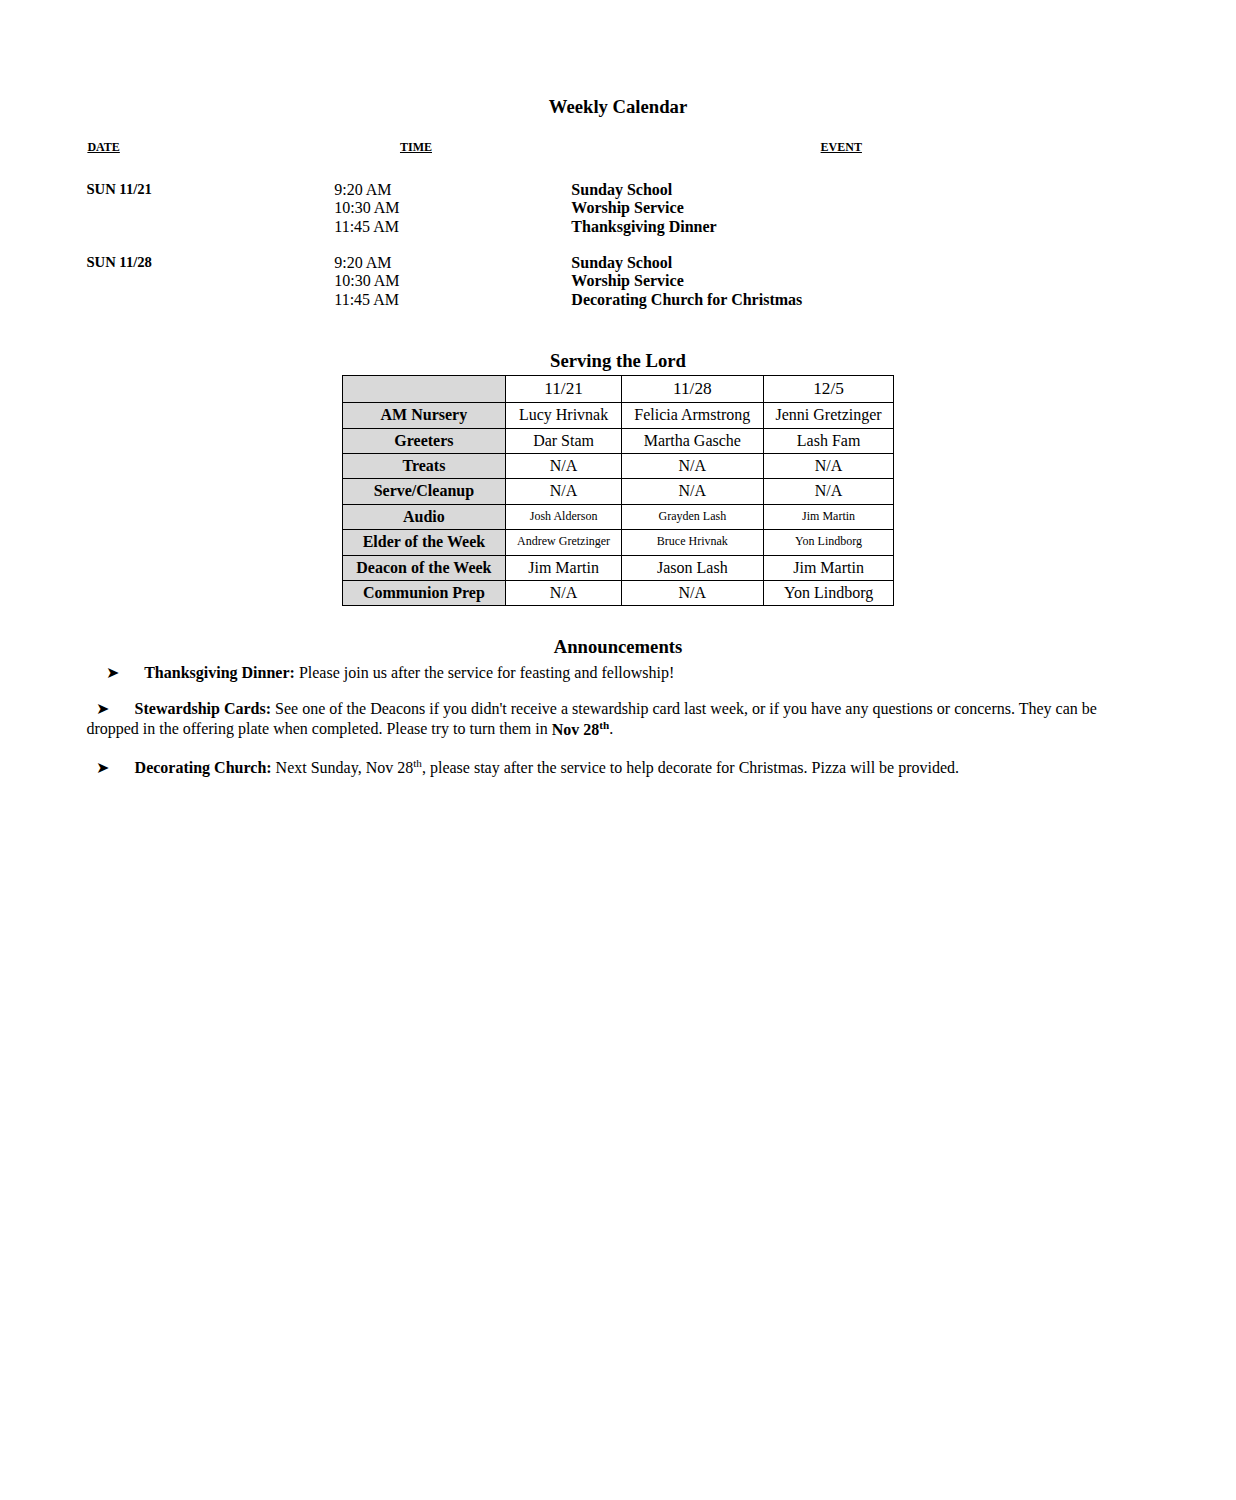Weekly Calendar
| DATE | TIME | EVENT |
| --- | --- | --- |
| SUN 11/21 | 9:20 AM | Sunday School |
| | 10:30 AM | Worship Service |
| | 11:45 AM | Thanksgiving Dinner |
| SUN 11/28 | 9:20 AM | Sunday School |
| | 10:30 AM | Worship Service |
| | 11:45 AM | Decorating Church for Christmas |
Serving the Lord
| | 11/21 | 11/28 | 12/5 |
| --- | --- | --- | --- |
| AM Nursery | Lucy Hrivnak | Felicia Armstrong | Jenni Gretzinger |
| Greeters | Dar Stam | Martha Gasche | Lash Fam |
| Treats | N/A | N/A | N/A |
| Serve/Cleanup | N/A | N/A | N/A |
| Audio | Josh Alderson | Grayden Lash | Jim Martin |
| Elder of the Week | Andrew Gretzinger | Bruce Hrivnak | Yon Lindborg |
| Deacon of the Week | Jim Martin | Jason Lash | Jim Martin |
| Communion Prep | N/A | N/A | Yon Lindborg |
Announcements
Thanksgiving Dinner: Please join us after the service for feasting and fellowship!
Stewardship Cards: See one of the Deacons if you didn't receive a stewardship card last week, or if you have any questions or concerns. They can be dropped in the offering plate when completed. Please try to turn them in Nov 28th.
Decorating Church: Next Sunday, Nov 28th, please stay after the service to help decorate for Christmas. Pizza will be provided.